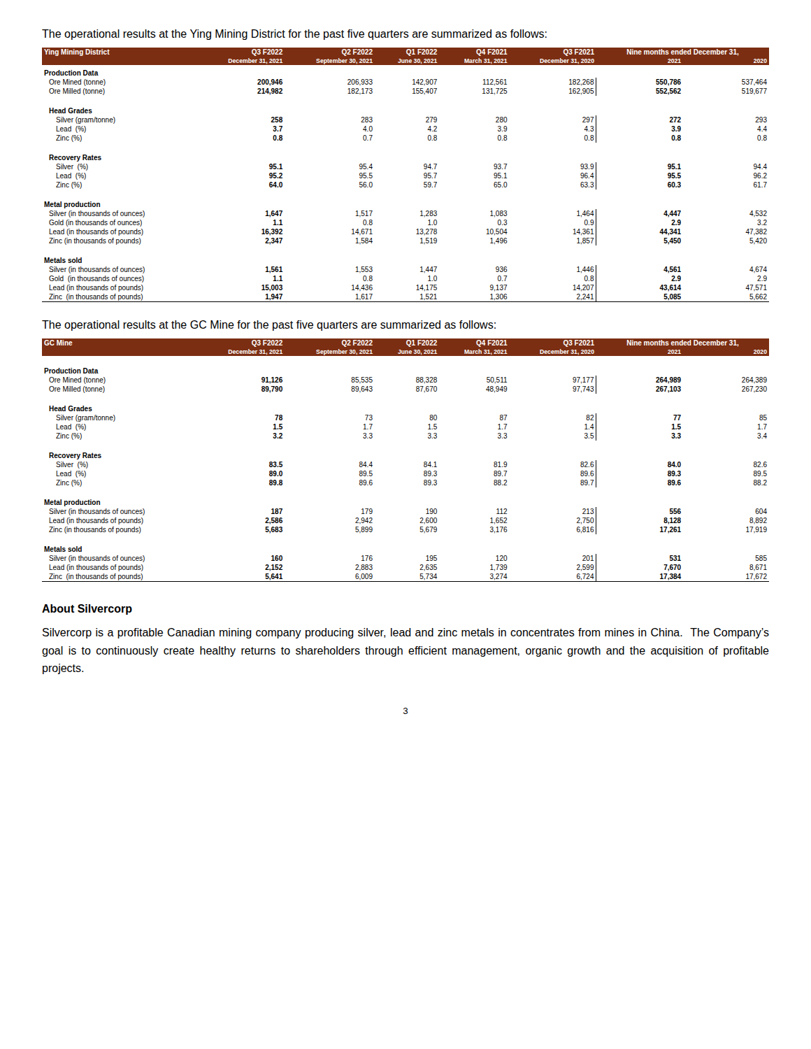The operational results at the Ying Mining District for the past five quarters are summarized as follows:
| Ying Mining District | Q3 F2022 | Q2 F2022 | Q1 F2022 | Q4 F2021 | Q3 F2021 | Nine months ended December 31, |
| --- | --- | --- | --- | --- | --- | --- |
| | December 31, 2021 | September 30, 2021 | June 30, 2021 | March 31, 2021 | December 31, 2020 | 2021 | 2020 |
| Production Data |
| Ore Mined (tonne) | 200,946 | 206,933 | 142,907 | 112,561 | 182,268 | 550,786 | 537,464 |
| Ore Milled (tonne) | 214,982 | 182,173 | 155,407 | 131,725 | 162,905 | 552,562 | 519,677 |
| Head Grades |
| Silver (gram/tonne) | 258 | 283 | 279 | 280 | 297 | 272 | 293 |
| Lead (%) | 3.7 | 4.0 | 4.2 | 3.9 | 4.3 | 3.9 | 4.4 |
| Zinc (%) | 0.8 | 0.7 | 0.8 | 0.8 | 0.8 | 0.8 | 0.8 |
| Recovery Rates |
| Silver (%) | 95.1 | 95.4 | 94.7 | 93.7 | 93.9 | 95.1 | 94.4 |
| Lead (%) | 95.2 | 95.5 | 95.7 | 95.1 | 96.4 | 95.5 | 96.2 |
| Zinc (%) | 64.0 | 56.0 | 59.7 | 65.0 | 63.3 | 60.3 | 61.7 |
| Metal production |
| Silver (in thousands of ounces) | 1,647 | 1,517 | 1,283 | 1,083 | 1,464 | 4,447 | 4,532 |
| Gold (in thousands of ounces) | 1.1 | 0.8 | 1.0 | 0.3 | 0.9 | 2.9 | 3.2 |
| Lead (in thousands of pounds) | 16,392 | 14,671 | 13,278 | 10,504 | 14,361 | 44,341 | 47,382 |
| Zinc (in thousands of pounds) | 2,347 | 1,584 | 1,519 | 1,496 | 1,857 | 5,450 | 5,420 |
| Metals sold |
| Silver (in thousands of ounces) | 1,561 | 1,553 | 1,447 | 936 | 1,446 | 4,561 | 4,674 |
| Gold (in thousands of ounces) | 1.1 | 0.8 | 1.0 | 0.7 | 0.8 | 2.9 | 2.9 |
| Lead (in thousands of pounds) | 15,003 | 14,436 | 14,175 | 9,137 | 14,207 | 43,614 | 47,571 |
| Zinc (in thousands of pounds) | 1,947 | 1,617 | 1,521 | 1,306 | 2,241 | 5,085 | 5,662 |
The operational results at the GC Mine for the past five quarters are summarized as follows:
| GC Mine | Q3 F2022 | Q2 F2022 | Q1 F2022 | Q4 F2021 | Q3 F2021 | Nine months ended December 31, |
| --- | --- | --- | --- | --- | --- | --- |
| | December 31, 2021 | September 30, 2021 | June 30, 2021 | March 31, 2021 | December 31, 2020 | 2021 | 2020 |
| Production Data |
| Ore Mined (tonne) | 91,126 | 85,535 | 88,328 | 50,511 | 97,177 | 264,989 | 264,389 |
| Ore Milled (tonne) | 89,790 | 89,643 | 87,670 | 48,949 | 97,743 | 267,103 | 267,230 |
| Head Grades |
| Silver (gram/tonne) | 78 | 73 | 80 | 87 | 82 | 77 | 85 |
| Lead (%) | 1.5 | 1.7 | 1.5 | 1.7 | 1.4 | 1.5 | 1.7 |
| Zinc (%) | 3.2 | 3.3 | 3.3 | 3.3 | 3.5 | 3.3 | 3.4 |
| Recovery Rates |
| Silver (%) | 83.5 | 84.4 | 84.1 | 81.9 | 82.6 | 84.0 | 82.6 |
| Lead (%) | 89.0 | 89.5 | 89.3 | 89.7 | 89.6 | 89.3 | 89.5 |
| Zinc (%) | 89.8 | 89.6 | 89.3 | 88.2 | 89.7 | 89.6 | 88.2 |
| Metal production |
| Silver (in thousands of ounces) | 187 | 179 | 190 | 112 | 213 | 556 | 604 |
| Lead (in thousands of pounds) | 2,586 | 2,942 | 2,600 | 1,652 | 2,750 | 8,128 | 8,892 |
| Zinc (in thousands of pounds) | 5,683 | 5,899 | 5,679 | 3,176 | 6,816 | 17,261 | 17,919 |
| Metals sold |
| Silver (in thousands of ounces) | 160 | 176 | 195 | 120 | 201 | 531 | 585 |
| Lead (in thousands of pounds) | 2,152 | 2,883 | 2,635 | 1,739 | 2,599 | 7,670 | 8,671 |
| Zinc (in thousands of pounds) | 5,641 | 6,009 | 5,734 | 3,274 | 6,724 | 17,384 | 17,672 |
About Silvercorp
Silvercorp is a profitable Canadian mining company producing silver, lead and zinc metals in concentrates from mines in China. The Company’s goal is to continuously create healthy returns to shareholders through efficient management, organic growth and the acquisition of profitable projects.
3